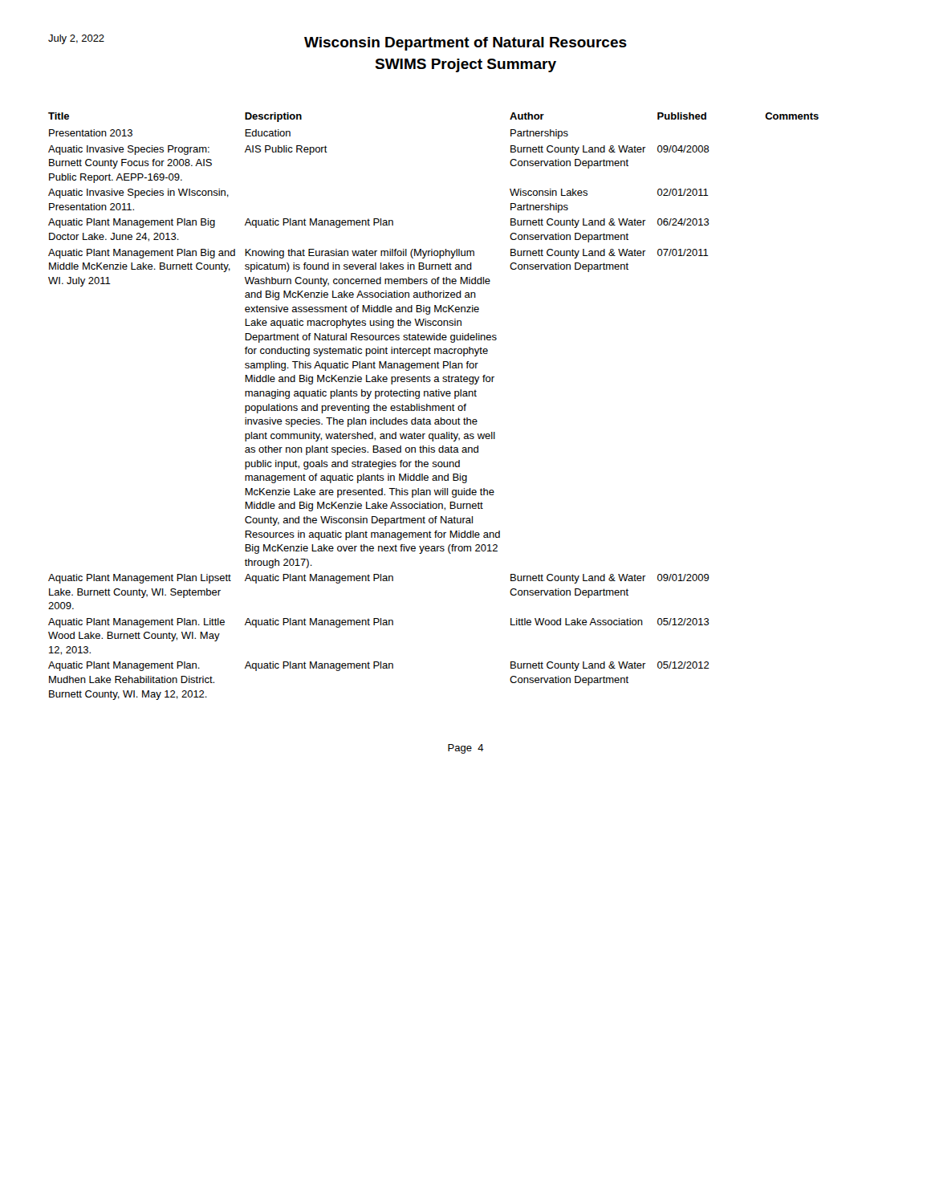July 2, 2022
Wisconsin Department of Natural Resources
SWIMS Project Summary
| Title | Description | Author | Published | Comments |
| --- | --- | --- | --- | --- |
| Presentation 2013 | Education | Partnerships | | |
| Aquatic Invasive Species Program: Burnett County Focus for 2008. AIS Public Report. AEPP-169-09. | AIS Public Report | Burnett County Land & Water Conservation Department | 09/04/2008 | |
| Aquatic Invasive Species in WIsconsin, Presentation 2011. | | Wisconsin Lakes Partnerships | 02/01/2011 | |
| Aquatic Plant Management Plan Big Doctor Lake. June 24, 2013. | Aquatic Plant Management Plan | Burnett County Land & Water Conservation Department | 06/24/2013 | |
| Aquatic Plant Management Plan Big and Middle McKenzie Lake. Burnett County, WI. July 2011 | Knowing that Eurasian water milfoil (Myriophyllum spicatum) is found in several lakes in Burnett and Washburn County, concerned members of the Middle and Big McKenzie Lake Association authorized an extensive assessment of Middle and Big McKenzie Lake aquatic macrophytes using the Wisconsin Department of Natural Resources statewide guidelines for conducting systematic point intercept macrophyte sampling. This Aquatic Plant Management Plan for Middle and Big McKenzie Lake presents a strategy for managing aquatic plants by protecting native plant populations and preventing the establishment of invasive species. The plan includes data about the plant community, watershed, and water quality, as well as other non plant species. Based on this data and public input, goals and strategies for the sound management of aquatic plants in Middle and Big McKenzie Lake are presented. This plan will guide the Middle and Big McKenzie Lake Association, Burnett County, and the Wisconsin Department of Natural Resources in aquatic plant management for Middle and Big McKenzie Lake over the next five years (from 2012 through 2017). | Burnett County Land & Water Conservation Department | 07/01/2011 | |
| Aquatic Plant Management Plan Lipsett Lake. Burnett County, WI. September 2009. | Aquatic Plant Management Plan | Burnett County Land & Water Conservation Department | 09/01/2009 | |
| Aquatic Plant Management Plan. Little Wood Lake. Burnett County, WI. May 12, 2013. | Aquatic Plant Management Plan | Little Wood Lake Association | 05/12/2013 | |
| Aquatic Plant Management Plan. Mudhen Lake Rehabilitation District. Burnett County, WI. May 12, 2012. | Aquatic Plant Management Plan | Burnett County Land & Water Conservation Department | 05/12/2012 | |
Page 4